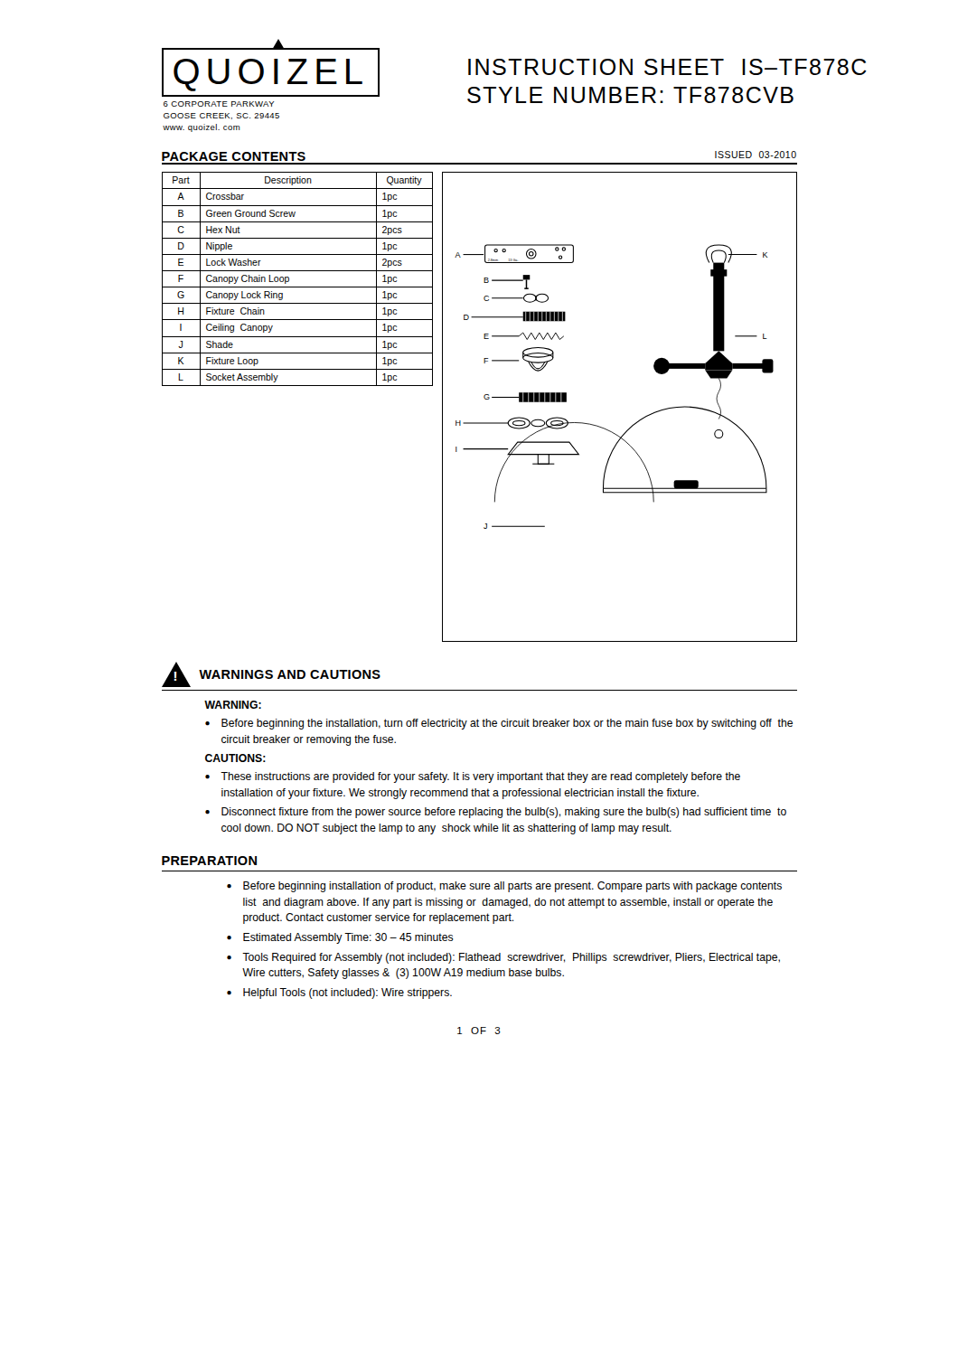QUOIZEL
6 CORPORATE PARKWAY
GOOSE CREEK, SC. 29445
www. quoizel. com
INSTRUCTION SHEET IS–TF878C
STYLE NUMBER: TF878CVB
PACKAGE CONTENTS
ISSUED 03-2010
| Part | Description | Quantity |
| --- | --- | --- |
| A | Crossbar | 1pc |
| B | Green Ground Screw | 1pc |
| C | Hex Nut | 2pcs |
| D | Nipple | 1pc |
| E | Lock Washer | 2pcs |
| F | Canopy Chain Loop | 1pc |
| G | Canopy Lock Ring | 1pc |
| H | Fixture Chain | 1pc |
| I | Ceiling Canopy | 1pc |
| J | Shade | 1pc |
| K | Fixture Loop | 1pc |
| L | Socket Assembly | 1pc |
A B C D E F G H I J K L 2.8mm 13 Ga.
WARNINGS AND CAUTIONS
WARNING:
Before beginning the installation, turn off electricity at the circuit breaker box or the main fuse box by switching off the circuit breaker or removing the fuse.
CAUTIONS:
These instructions are provided for your safety. It is very important that they are read completely before the installation of your fixture. We strongly recommend that a professional electrician install the fixture.
Disconnect fixture from the power source before replacing the bulb(s), making sure the bulb(s) had sufficient time to cool down. DO NOT subject the lamp to any shock while lit as shattering of lamp may result.
PREPARATION
Before beginning installation of product, make sure all parts are present. Compare parts with package contents list and diagram above. If any part is missing or damaged, do not attempt to assemble, install or operate the product. Contact customer service for replacement part.
Estimated Assembly Time: 30 – 45 minutes
Tools Required for Assembly (not included): Flathead screwdriver, Phillips screwdriver, Pliers, Electrical tape, Wire cutters, Safety glasses & (3) 100W A19 medium base bulbs.
Helpful Tools (not included): Wire strippers.
1 OF 3